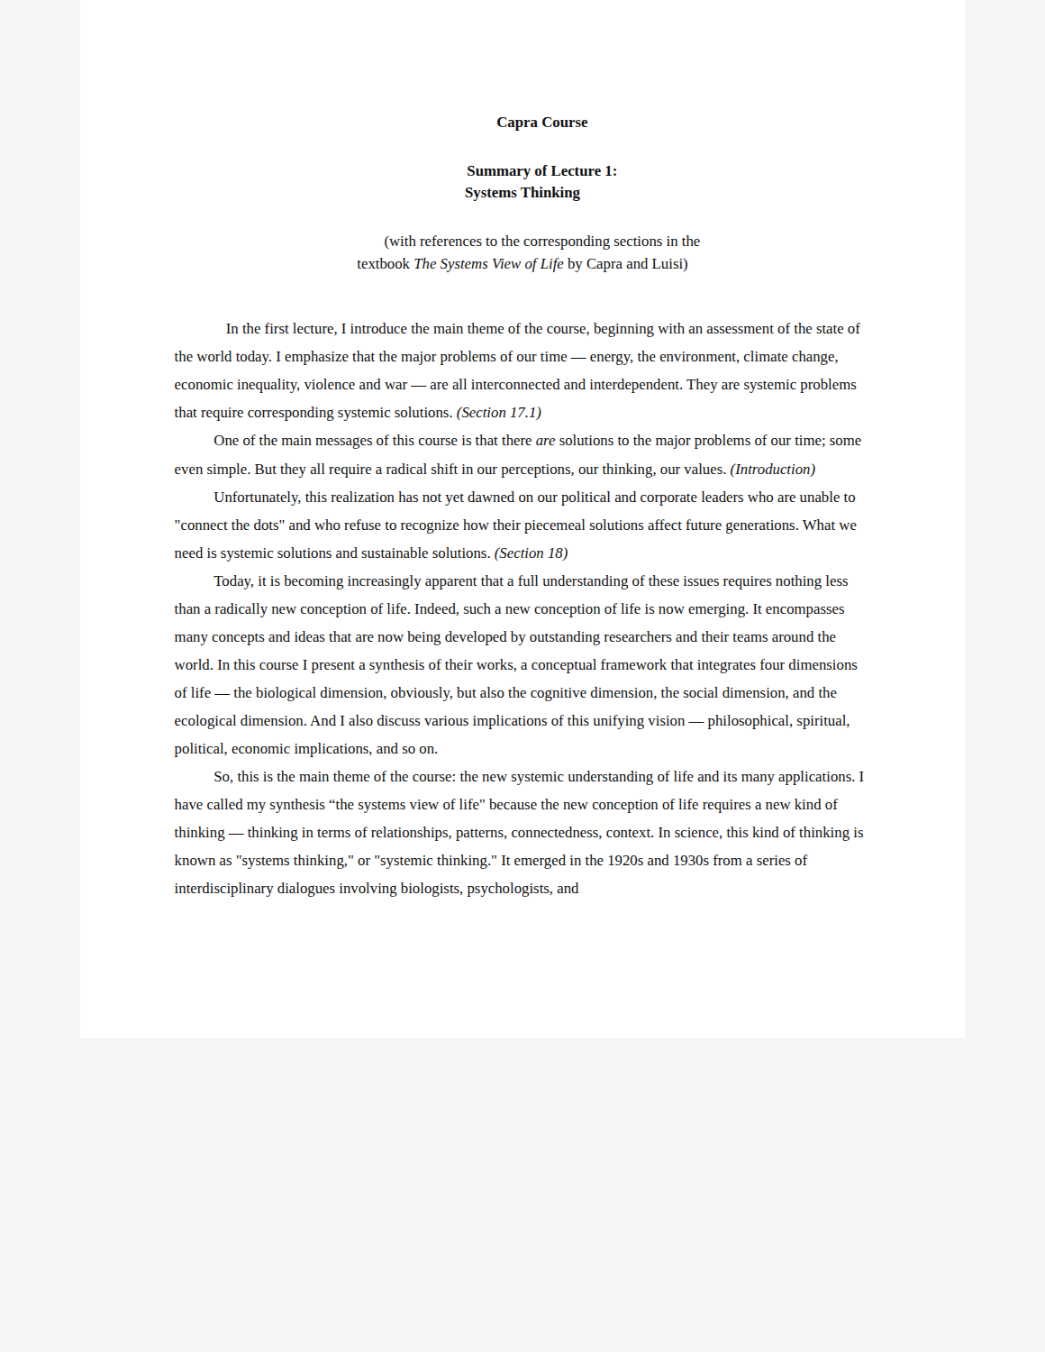Capra Course
Summary of Lecture 1:
Systems Thinking
(with references to the corresponding sections in the
textbook The Systems View of Life by Capra and Luisi)
In the first lecture, I introduce the main theme of the course, beginning with an assessment of the state of the world today. I emphasize that the major problems of our time — energy, the environment, climate change, economic inequality, violence and war — are all interconnected and interdependent. They are systemic problems that require corresponding systemic solutions. (Section 17.1)
One of the main messages of this course is that there are solutions to the major problems of our time; some even simple. But they all require a radical shift in our perceptions, our thinking, our values. (Introduction)
Unfortunately, this realization has not yet dawned on our political and corporate leaders who are unable to "connect the dots" and who refuse to recognize how their piecemeal solutions affect future generations. What we need is systemic solutions and sustainable solutions. (Section 18)
Today, it is becoming increasingly apparent that a full understanding of these issues requires nothing less than a radically new conception of life. Indeed, such a new conception of life is now emerging. It encompasses many concepts and ideas that are now being developed by outstanding researchers and their teams around the world. In this course I present a synthesis of their works, a conceptual framework that integrates four dimensions of life — the biological dimension, obviously, but also the cognitive dimension, the social dimension, and the ecological dimension. And I also discuss various implications of this unifying vision — philosophical, spiritual, political, economic implications, and so on.
So, this is the main theme of the course: the new systemic understanding of life and its many applications. I have called my synthesis “the systems view of life" because the new conception of life requires a new kind of thinking — thinking in terms of relationships, patterns, connectedness, context. In science, this kind of thinking is known as "systems thinking," or "systemic thinking." It emerged in the 1920s and 1930s from a series of interdisciplinary dialogues involving biologists, psychologists, and